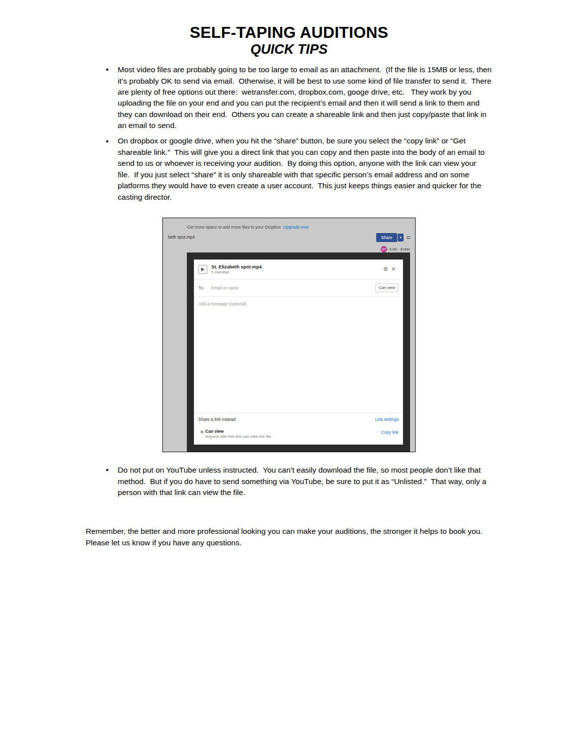SELF-TAPING AUDITIONS
QUICK TIPS
Most video files are probably going to be too large to email as an attachment. (If the file is 15MB or less, then it’s probably OK to send via email. Otherwise, it will be best to use some kind of file transfer to send it. There are plenty of free options out there: wetransfer.com, dropbox.com, googe drive, etc. They work by you uploading the file on your end and you can put the recipient’s email and then it will send a link to them and they can download on their end. Others you can create a shareable link and then just copy/paste that link in an email to send.
On dropbox or google drive, when you hit the “share” button, be sure you select the “copy link” or “Get shareable link.” This will give you a direct link that you can copy and then paste into the body of an email to send to us or whoever is receiving your audition. By doing this option, anyone with the link can view your file. If you just select “share” it is only shareable with that specific person’s email address and on some platforms they would have to even create a user account. This just keeps things easier and quicker for the casting director.
Get more space to add more files to your Dropbox. Upgrade now.
beth spot.mp4
Share▾D
ST0:00 · Enter
St. Elizabeth spot.mp4 1 member
⚙✕
To:
Email or name
Can view
Add a message (optional)
Share a link instead
Link settings
👁
Can view Anyone with this link can view the file.
Copy link
Do not put on YouTube unless instructed. You can’t easily download the file, so most people don’t like that method. But if you do have to send something via YouTube, be sure to put it as “Unlisted.” That way, only a person with that link can view the file.
Remember, the better and more professional looking you can make your auditions, the stronger it helps to book you. Please let us know if you have any questions.